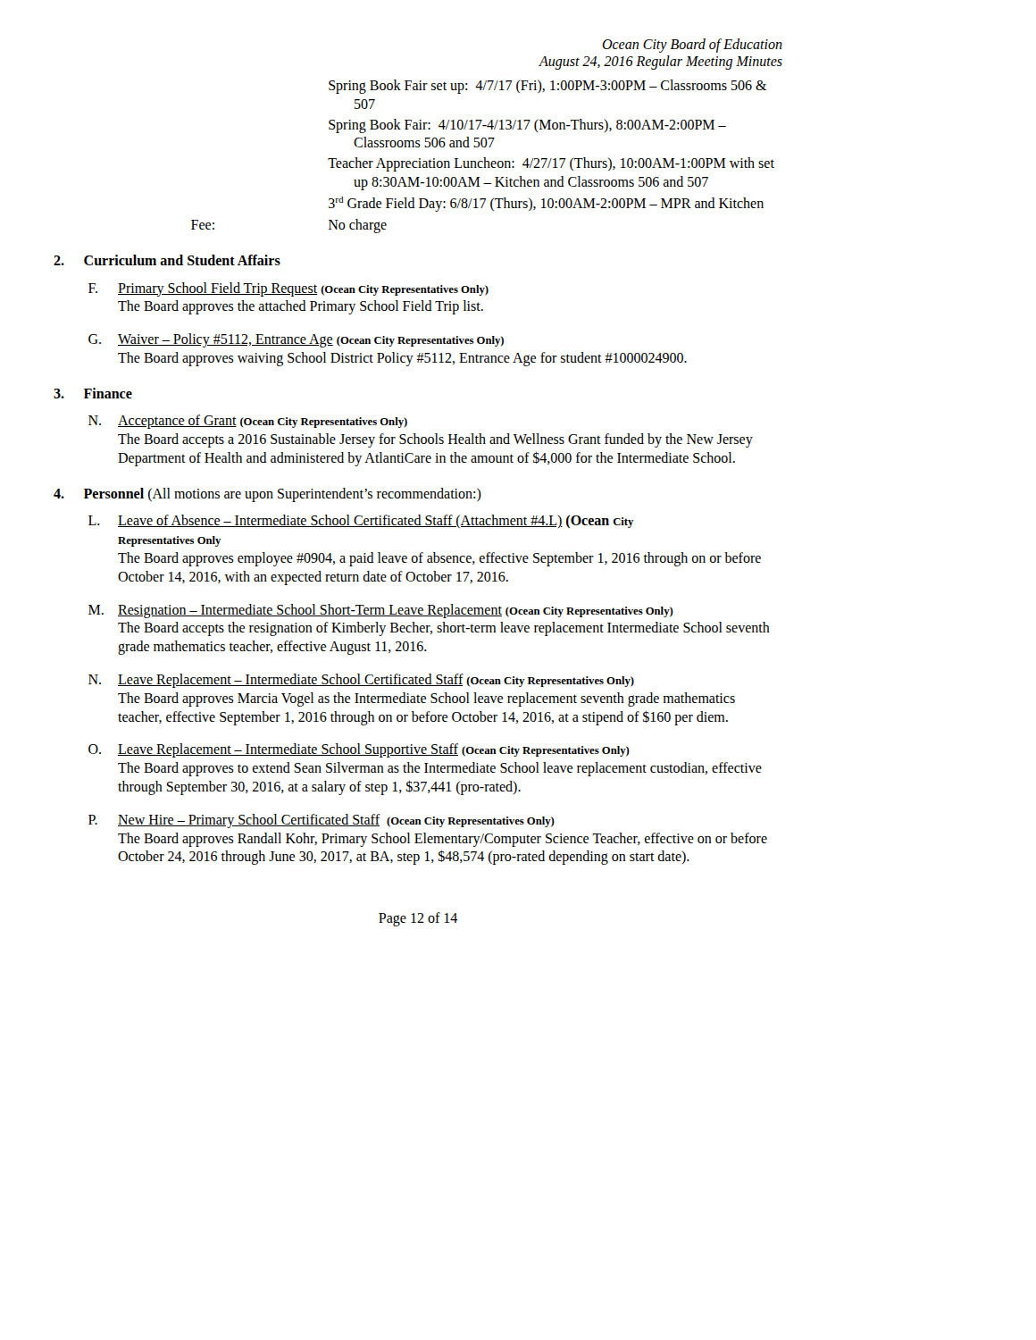Ocean City Board of Education
August 24, 2016 Regular Meeting Minutes
Spring Book Fair set up: 4/7/17 (Fri), 1:00PM-3:00PM – Classrooms 506 & 507
Spring Book Fair: 4/10/17-4/13/17 (Mon-Thurs), 8:00AM-2:00PM – Classrooms 506 and 507
Teacher Appreciation Luncheon: 4/27/17 (Thurs), 10:00AM-1:00PM with set up 8:30AM-10:00AM – Kitchen and Classrooms 506 and 507
3rd Grade Field Day: 6/8/17 (Thurs), 10:00AM-2:00PM – MPR and Kitchen
Fee: No charge
2. Curriculum and Student Affairs
F. Primary School Field Trip Request (Ocean City Representatives Only)
The Board approves the attached Primary School Field Trip list.
G. Waiver – Policy #5112, Entrance Age (Ocean City Representatives Only)
The Board approves waiving School District Policy #5112, Entrance Age for student #1000024900.
3. Finance
N. Acceptance of Grant (Ocean City Representatives Only)
The Board accepts a 2016 Sustainable Jersey for Schools Health and Wellness Grant funded by the New Jersey Department of Health and administered by AtlantiCare in the amount of $4,000 for the Intermediate School.
4. Personnel (All motions are upon Superintendent’s recommendation:)
L. Leave of Absence – Intermediate School Certificated Staff (Attachment #4.L) (Ocean City
Representatives Only
The Board approves employee #0904, a paid leave of absence, effective September 1, 2016 through on or before October 14, 2016, with an expected return date of October 17, 2016.
M. Resignation – Intermediate School Short-Term Leave Replacement (Ocean City Representatives Only)
The Board accepts the resignation of Kimberly Becher, short-term leave replacement Intermediate School seventh grade mathematics teacher, effective August 11, 2016.
N. Leave Replacement – Intermediate School Certificated Staff (Ocean City Representatives Only)
The Board approves Marcia Vogel as the Intermediate School leave replacement seventh grade mathematics teacher, effective September 1, 2016 through on or before October 14, 2016, at a stipend of $160 per diem.
O. Leave Replacement – Intermediate School Supportive Staff (Ocean City Representatives Only)
The Board approves to extend Sean Silverman as the Intermediate School leave replacement custodian, effective through September 30, 2016, at a salary of step 1, $37,441 (pro-rated).
P. New Hire – Primary School Certificated Staff (Ocean City Representatives Only)
The Board approves Randall Kohr, Primary School Elementary/Computer Science Teacher, effective on or before October 24, 2016 through June 30, 2017, at BA, step 1, $48,574 (pro-rated depending on start date).
Page 12 of 14